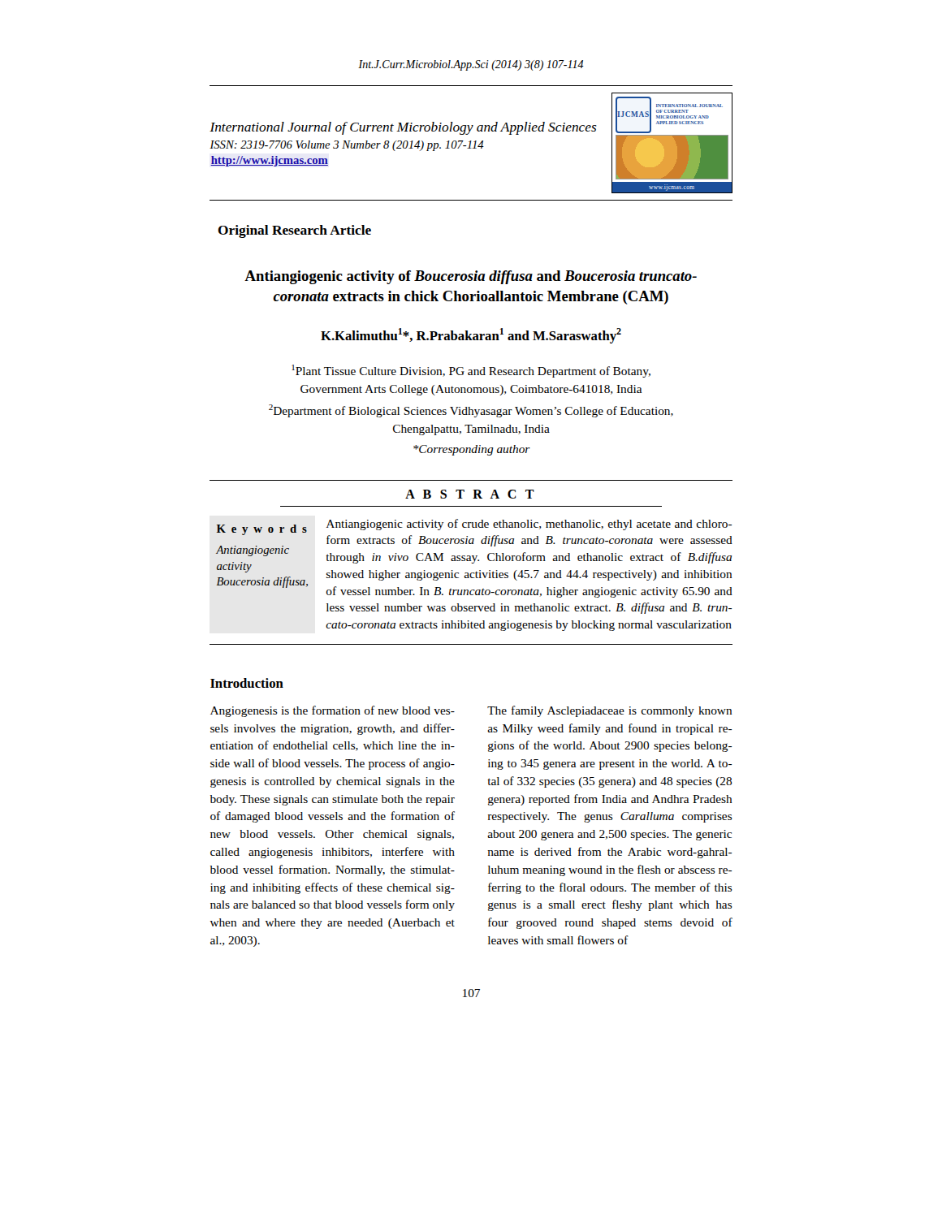Int.J.Curr.Microbiol.App.Sci (2014) 3(8) 107-114
International Journal of Current Microbiology and Applied Sciences
ISSN: 2319-7706 Volume 3 Number 8 (2014) pp. 107-114
http://www.ijcmas.com
IJCMAS
International Journal of Current Microbiology and Applied Sciences
www.ijcmas.com
Original Research Article
Antiangiogenic activity of Boucerosia diffusa and Boucerosia truncato-coronata extracts in chick Chorioallantoic Membrane (CAM)
K.Kalimuthu1*, R.Prabakaran1 and M.Saraswathy2
1Plant Tissue Culture Division, PG and Research Department of Botany,
Government Arts College (Autonomous), Coimbatore-641018, India
2Department of Biological Sciences Vidhyasagar Women’s College of Education,
Chengalpattu, Tamilnadu, India
*Corresponding author
A B S T R A C T
K e y w o r d s
Antiangiogenic activity
Boucerosia diffusa,
Antiangiogenic activity of crude ethanolic, methanolic, ethyl acetate and chloroform extracts of Boucerosia diffusa and B. truncato-coronata were assessed through in vivo CAM assay. Chloroform and ethanolic extract of B.diffusa showed higher angiogenic activities (45.7 and 44.4 respectively) and inhibition of vessel number. In B. truncato-coronata, higher angiogenic activity 65.90 and less vessel number was observed in methanolic extract. B. diffusa and B. truncato-coronata extracts inhibited angiogenesis by blocking normal vascularization
Introduction
Angiogenesis is the formation of new blood vessels involves the migration, growth, and differentiation of endothelial cells, which line the inside wall of blood vessels. The process of angiogenesis is controlled by chemical signals in the body. These signals can stimulate both the repair of damaged blood vessels and the formation of new blood vessels. Other chemical signals, called angiogenesis inhibitors, interfere with blood vessel formation. Normally, the stimulating and inhibiting effects of these chemical signals are balanced so that blood vessels form only when and where they are needed (Auerbach et al., 2003).
The family Asclepiadaceae is commonly known as Milky weed family and found in tropical regions of the world. About 2900 species belonging to 345 genera are present in the world. A total of 332 species (35 genera) and 48 species (28 genera) reported from India and Andhra Pradesh respectively. The genus Caralluma comprises about 200 genera and 2,500 species. The generic name is derived from the Arabic word-gahral-luhum meaning wound in the flesh or abscess referring to the floral odours. The member of this genus is a small erect fleshy plant which has four grooved round shaped stems devoid of leaves with small flowers of
107